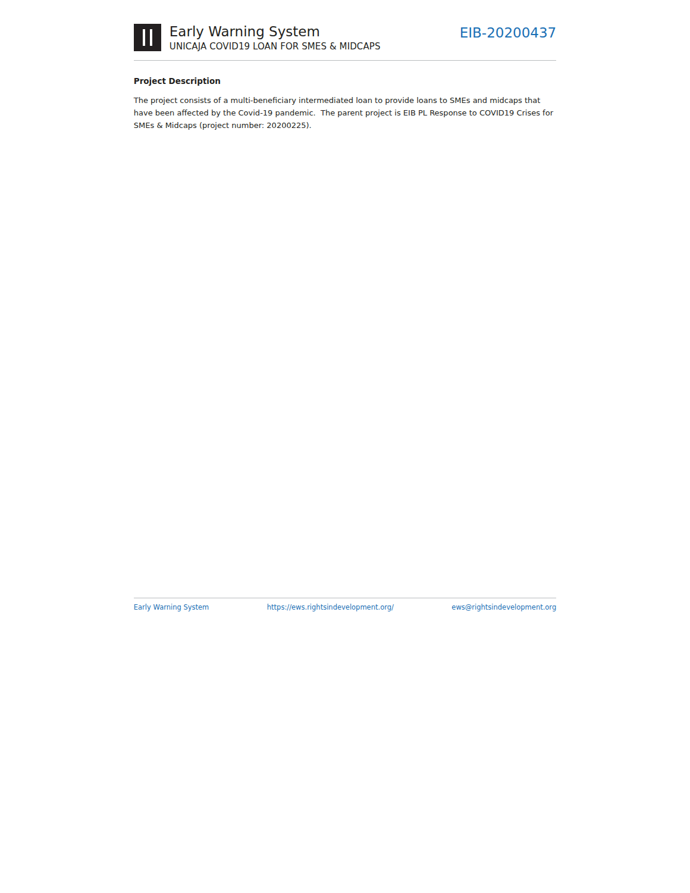Early Warning System
UNICAJA COVID19 LOAN FOR SMES & MIDCAPS
EIB-20200437
Project Description
The project consists of a multi-beneficiary intermediated loan to provide loans to SMEs and midcaps that have been affected by the Covid-19 pandemic. The parent project is EIB PL Response to COVID19 Crises for SMEs & Midcaps (project number: 20200225).
Early Warning System
https://ews.rightsindevelopment.org/
ews@rightsindevelopment.org